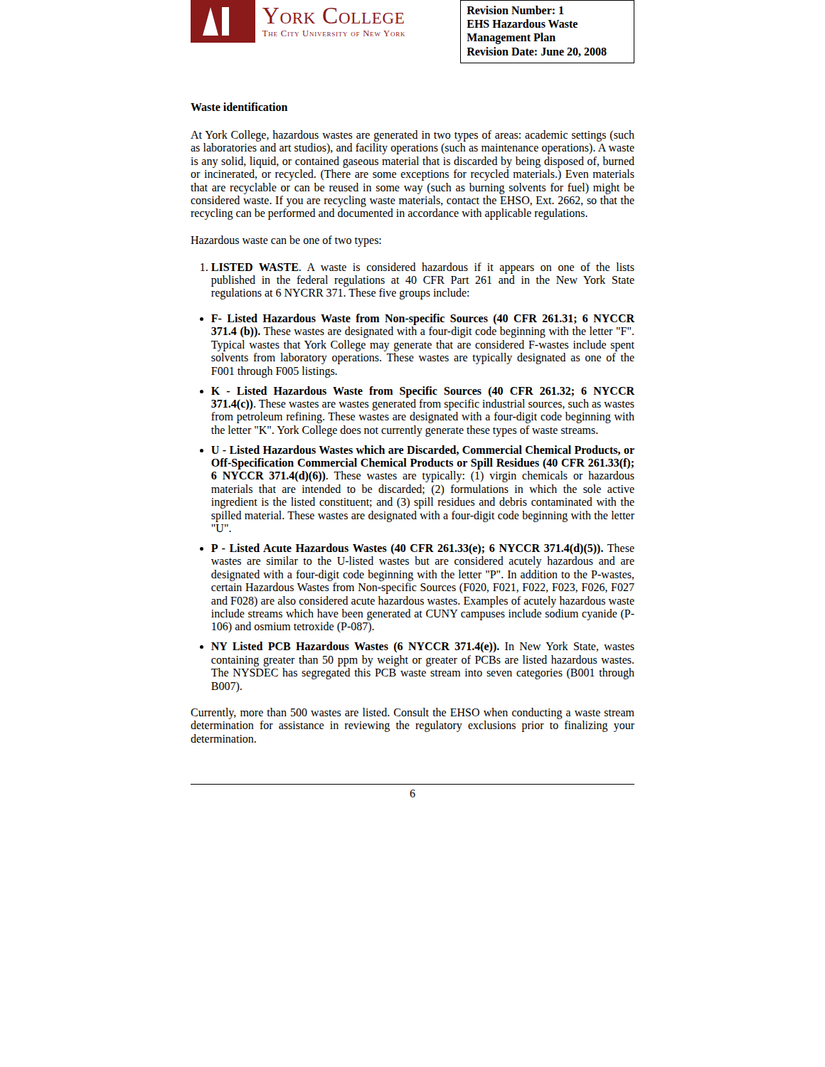York College The City University of New York
Revision Number: 1
EHS Hazardous Waste Management Plan
Revision Date: June 20, 2008
Waste identification
At York College, hazardous wastes are generated in two types of areas: academic settings (such as laboratories and art studios), and facility operations (such as maintenance operations). A waste is any solid, liquid, or contained gaseous material that is discarded by being disposed of, burned or incinerated, or recycled. (There are some exceptions for recycled materials.) Even materials that are recyclable or can be reused in some way (such as burning solvents for fuel) might be considered waste. If you are recycling waste materials, contact the EHSO, Ext. 2662, so that the recycling can be performed and documented in accordance with applicable regulations.
Hazardous waste can be one of two types:
LISTED WASTE. A waste is considered hazardous if it appears on one of the lists published in the federal regulations at 40 CFR Part 261 and in the New York State regulations at 6 NYCRR 371. These five groups include:
F- Listed Hazardous Waste from Non-specific Sources (40 CFR 261.31; 6 NYCCR 371.4 (b)). These wastes are designated with a four-digit code beginning with the letter "F". Typical wastes that York College may generate that are considered F-wastes include spent solvents from laboratory operations. These wastes are typically designated as one of the F001 through F005 listings.
K - Listed Hazardous Waste from Specific Sources (40 CFR 261.32; 6 NYCCR 371.4(c)). These wastes are wastes generated from specific industrial sources, such as wastes from petroleum refining. These wastes are designated with a four-digit code beginning with the letter "K". York College does not currently generate these types of waste streams.
U - Listed Hazardous Wastes which are Discarded, Commercial Chemical Products, or Off-Specification Commercial Chemical Products or Spill Residues (40 CFR 261.33(f); 6 NYCCR 371.4(d)(6)). These wastes are typically: (1) virgin chemicals or hazardous materials that are intended to be discarded; (2) formulations in which the sole active ingredient is the listed constituent; and (3) spill residues and debris contaminated with the spilled material. These wastes are designated with a four-digit code beginning with the letter "U".
P - Listed Acute Hazardous Wastes (40 CFR 261.33(e); 6 NYCCR 371.4(d)(5)). These wastes are similar to the U-listed wastes but are considered acutely hazardous and are designated with a four-digit code beginning with the letter "P". In addition to the P-wastes, certain Hazardous Wastes from Non-specific Sources (F020, F021, F022, F023, F026, F027 and F028) are also considered acute hazardous wastes. Examples of acutely hazardous waste include streams which have been generated at CUNY campuses include sodium cyanide (P-106) and osmium tetroxide (P-087).
NY Listed PCB Hazardous Wastes (6 NYCCR 371.4(e)). In New York State, wastes containing greater than 50 ppm by weight or greater of PCBs are listed hazardous wastes. The NYSDEC has segregated this PCB waste stream into seven categories (B001 through B007).
Currently, more than 500 wastes are listed. Consult the EHSO when conducting a waste stream determination for assistance in reviewing the regulatory exclusions prior to finalizing your determination.
6